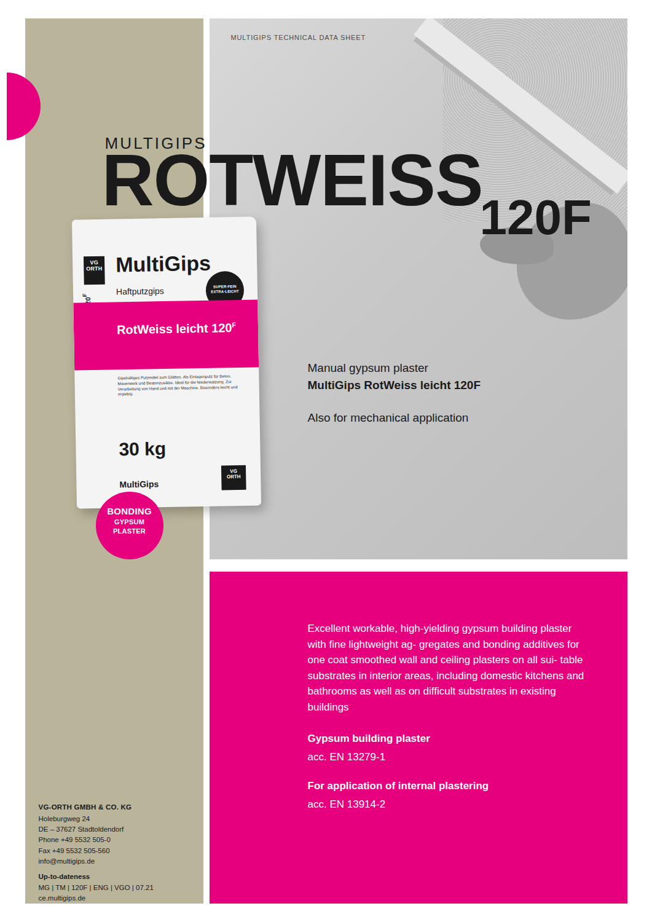MULTIGIPS TECHNICAL DATA SHEET
MULTIGIPS
ROTWEISS
120F
VG
ORTH
RotWeiss leicht 120FGips-Haftputz für innen
MultiGips
Haftputzgips
SUPER-FEIN
EXTRA-LEICHT
RotWeiss leicht 120F
Gipshaltiges Putzmittel zum Glätten. Als Einlagenputz für Beton, Mauerwerk und Beatonzusätze. Ideal für die Niederwalzung. Zur Verarbeitung von Hand und mit der Maschine. Besonders leicht und ergiebig.
30 kg
MultiGips
VG
ORTH
BONDING GYPSUM PLASTER
Manual gypsum plaster
MultiGips RotWeiss leicht 120F
Also for mechanical application
Excellent workable, high-yielding gypsum building plaster with fine lightweight ag- gregates and bonding additives for one coat smoothed wall and ceiling plasters on all sui- table substrates in interior areas, including domestic kitchens and bathrooms as well as on difficult substrates in existing buildings
Gypsum building plaster
acc. EN 13279-1
For application of internal plastering
acc. EN 13914-2
VG-ORTH GMBH & CO. KG
Holeburgweg 24
DE – 37627 Stadtoldendorf
Phone +49 5532 505-0
Fax +49 5532 505-560
info@multigips.de
Up-to-dateness
MG | TM | 120F | ENG | VGO | 07.21
ce.multigips.de